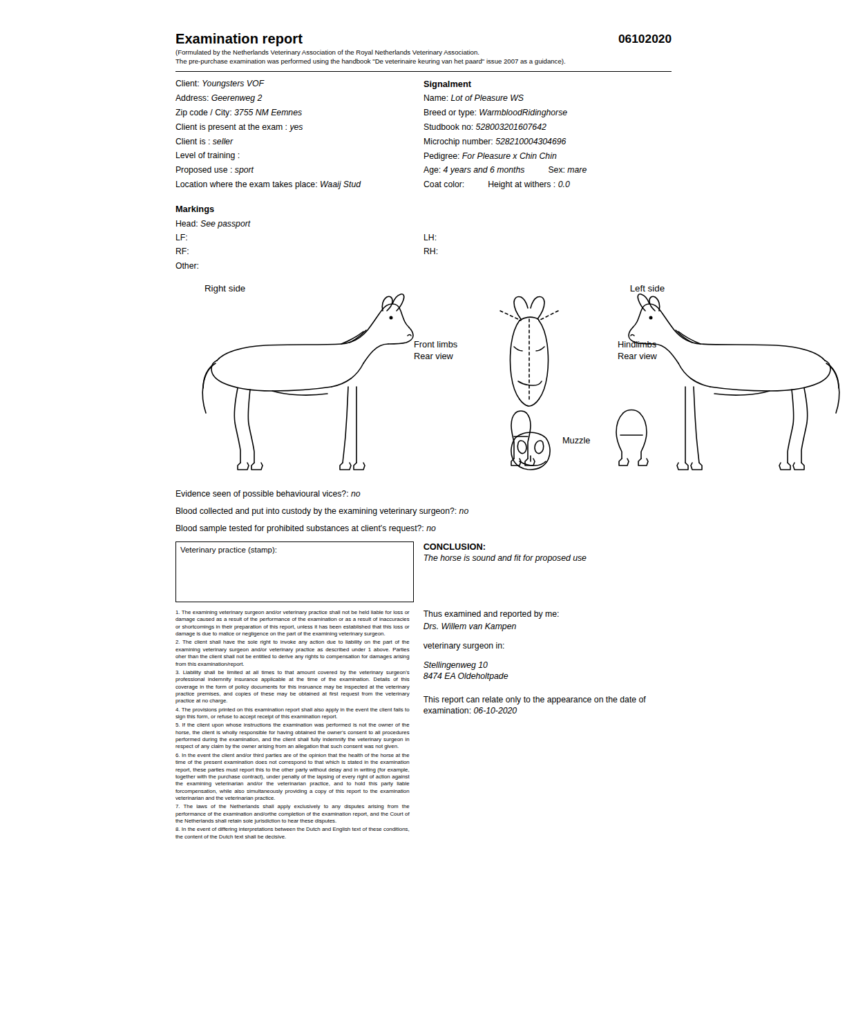Examination report
06102020
(Formulated by the Netherlands Veterinary Association of the Royal Netherlands Veterinary Association.
The pre-purchase examination was performed using the handbook "De veterinaire keuring van het paard" issue 2007 as a guidance).
Client: Youngsters VOF
Address: Geerenweg 2
Zip code / City: 3755 NM Eemnes
Client is present at the exam : yes
Client is : seller
Level of training :
Proposed use : sport
Location where the exam takes place: Waaij Stud
Signalment
Name: Lot of Pleasure WS
Breed or type: WarmbloodRidinghorse
Studbook no: 528003201607642
Microchip number: 528210004304696
Pedigree: For Pleasure x Chin Chin
Age: 4 years and 6 months
Sex: mare
Coat color:
Height at withers : 0.0
Markings
Head: See passport
LF:
LH:
RF:
RH:
Other:
Right side
Left side
Front limbs
Rear view
Hindlimbs
Rear view
Muzzle
Evidence seen of possible behavioural vices?: no
Blood collected and put into custody by the examining veterinary surgeon?: no
Blood sample tested for prohibited substances at client's request?: no
Veterinary practice (stamp):
CONCLUSION:
The horse is sound and fit for proposed use
1. The examining veterinary surgeon and/or veterinary practice shall not be held liable for loss or damage caused as a result of the performance of the examination or as a result of inaccuracies or shortcomings in their preparation of this report, unless it has been established that this loss or damage is due to malice or negligence on the part of the examining veterinary surgeon.
2. The client shall have the sole right to invoke any action due to liability on the part of the examining veterinary surgeon and/or veterinary practice as described under 1 above. Parties oher than the client shall not be entitled to derive any rights to compensation for damages arising from this examination/report.
3. Liability shall be limited at all times to that amount covered by the veterinary surgeon's professional indemnity insurance applicable at the time of the examination. Details of this coverage in the form of policy documents for this insruance may be inspected at the veterinary practice premises, and copies of these may be obtained at first request from the veterinary practice at no charge.
4. The provisions printed on this examination report shall also apply in the event the client fails to sign this form, or refuse to accept receipt of this examination report.
5. If the client upon whose instructions the examination was performed is not the owner of the horse, the client is wholly responsible for having obtained the owner's consent to all procedures performed during the examination, and the client shall fully indemnify the veterinary surgeon in respect of any claim by the owner arising from an allegation that such consent was not given.
6. In the event the client and/or third parties are of the opinion that the health of the horse at the time of the present examination does not correspond to that which is stated in the examination report, these parties must report this to the other party without delay and in writing (for example, together with the purchase contract), under penalty of the lapsing of every right of action against the examining veterinarian and/or the veterinarian practice, and to hold this party liable forcompensation, while also simultaneously providing a copy of this report to the examination veterinarian and the veterinarian practice.
7. The laws of the Netherlands shall apply exclusively to any disputes arising from the performance of the examination and/orthe completion of the examination report, and the Court of the Netherlands shall retain sole jurisdiction to hear these disputes.
8. In the event of differing interpretations between the Dutch and English text of these conditions, the content of the Dutch text shall be decisive.
Thus examined and reported by me:
Drs. Willem van Kampen
veterinary surgeon in:
Stellingenweg 10
8474 EA Oldeholtpade
This report can relate only to the appearance on the date of examination: 06-10-2020